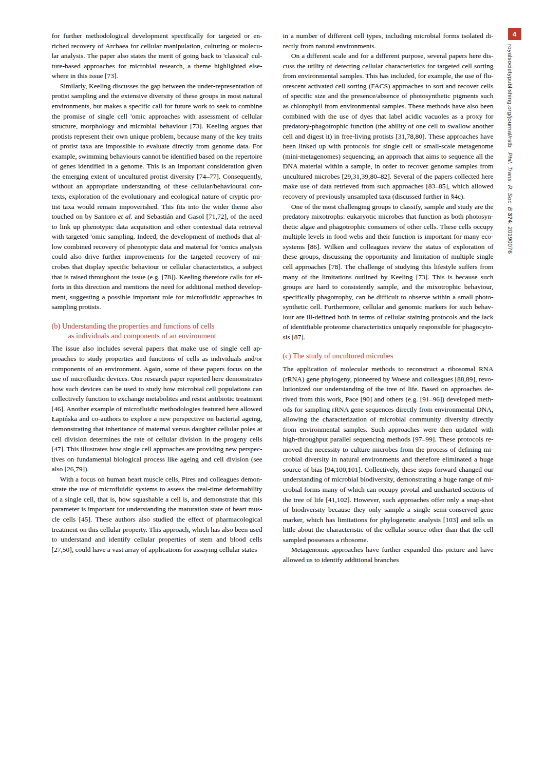4
royalsocietypublishing.org/journal/rstb
Phil. Trans. R. Soc. B 374: 20190076
for further methodological development specifically for targeted or enriched recovery of Archaea for cellular manipulation, culturing or molecular analysis. The paper also states the merit of going back to 'classical' culture-based approaches for microbial research, a theme highlighted elsewhere in this issue [73].
Similarly, Keeling discusses the gap between the under-representation of protist sampling and the extensive diversity of these groups in most natural environments, but makes a specific call for future work to seek to combine the promise of single cell 'omic approaches with assessment of cellular structure, morphology and microbial behaviour [73]. Keeling argues that protists represent their own unique problem, because many of the key traits of protist taxa are impossible to evaluate directly from genome data. For example, swimming behaviours cannot be identified based on the repertoire of genes identified in a genome. This is an important consideration given the emerging extent of uncultured protist diversity [74–77]. Consequently, without an appropriate understanding of these cellular/behavioural contexts, exploration of the evolutionary and ecological nature of cryptic protist taxa would remain impoverished. This fits into the wider theme also touched on by Santoro et al. and Sebastián and Gasol [71,72], of the need to link up phenotypic data acquisition and other contextual data retrieval with targeted 'omic sampling. Indeed, the development of methods that allow combined recovery of phenotypic data and material for 'omics analysis could also drive further improvements for the targeted recovery of microbes that display specific behaviour or cellular characteristics, a subject that is raised throughout the issue (e.g. [78]). Keeling therefore calls for efforts in this direction and mentions the need for additional method development, suggesting a possible important role for microfluidic approaches in sampling protists.
(b) Understanding the properties and functions of cellsas individuals and components of an environment
The issue also includes several papers that make use of single cell approaches to study properties and functions of cells as individuals and/or components of an environment. Again, some of these papers focus on the use of microfluidic devices. One research paper reported here demonstrates how such devices can be used to study how microbial cell populations can collectively function to exchange metabolites and resist antibiotic treatment [46]. Another example of microfluidic methodologies featured here allowed Łapińska and co-authors to explore a new perspective on bacterial ageing, demonstrating that inheritance of maternal versus daughter cellular poles at cell division determines the rate of cellular division in the progeny cells [47]. This illustrates how single cell approaches are providing new perspectives on fundamental biological process like ageing and cell division (see also [26,79]).
With a focus on human heart muscle cells, Pires and colleagues demonstrate the use of microfluidic systems to assess the real-time deformability of a single cell, that is, how squashable a cell is, and demonstrate that this parameter is important for understanding the maturation state of heart muscle cells [45]. These authors also studied the effect of pharmacological treatment on this cellular property. This approach, which has also been used to understand and identify cellular properties of stem and blood cells [27,50], could have a vast array of applications for assaying cellular states
in a number of different cell types, including microbial forms isolated directly from natural environments.
On a different scale and for a different purpose, several papers here discuss the utility of detecting cellular characteristics for targeted cell sorting from environmental samples. This has included, for example, the use of fluorescent activated cell sorting (FACS) approaches to sort and recover cells of specific size and the presence/absence of photosynthetic pigments such as chlorophyll from environmental samples. These methods have also been combined with the use of dyes that label acidic vacuoles as a proxy for predatory-phagotrophic function (the ability of one cell to swallow another cell and digest it) in free-living protists [31,78,80]. These approaches have been linked up with protocols for single cell or small-scale metagenome (mini-metagenomes) sequencing, an approach that aims to sequence all the DNA material within a sample, in order to recover genome samples from uncultured microbes [29,31,39,80–82]. Several of the papers collected here make use of data retrieved from such approaches [83–85], which allowed recovery of previously unsampled taxa (discussed further in §4c).
One of the most challenging groups to classify, sample and study are the predatory mixotrophs: eukaryotic microbes that function as both photosynthetic algae and phagotrophic consumers of other cells. These cells occupy multiple levels in food webs and their function is important for many ecosystems [86]. Wilken and colleagues review the status of exploration of these groups, discussing the opportunity and limitation of multiple single cell approaches [78]. The challenge of studying this lifestyle suffers from many of the limitations outlined by Keeling [73]. This is because such groups are hard to consistently sample, and the mixotrophic behaviour, specifically phagotrophy, can be difficult to observe within a small photosynthetic cell. Furthermore, cellular and genomic markers for such behaviour are ill-defined both in terms of cellular staining protocols and the lack of identifiable proteome characteristics uniquely responsible for phagocytosis [87].
(c) The study of uncultured microbes
The application of molecular methods to reconstruct a ribosomal RNA (rRNA) gene phylogeny, pioneered by Woese and colleagues [88,89], revolutionized our understanding of the tree of life. Based on approaches derived from this work, Pace [90] and others (e.g. [91–96]) developed methods for sampling rRNA gene sequences directly from environmental DNA, allowing the characterization of microbial community diversity directly from environmental samples. Such approaches were then updated with high-throughput parallel sequencing methods [97–99]. These protocols removed the necessity to culture microbes from the process of defining microbial diversity in natural environments and therefore eliminated a huge source of bias [94,100,101]. Collectively, these steps forward changed our understanding of microbial biodiversity, demonstrating a huge range of microbial forms many of which can occupy pivotal and uncharted sections of the tree of life [41,102]. However, such approaches offer only a snap-shot of biodiversity because they only sample a single semi-conserved gene marker, which has limitations for phylogenetic analysis [103] and tells us little about the characteristic of the cellular source other than that the cell sampled possesses a ribosome.
Metagenomic approaches have further expanded this picture and have allowed us to identify additional branches